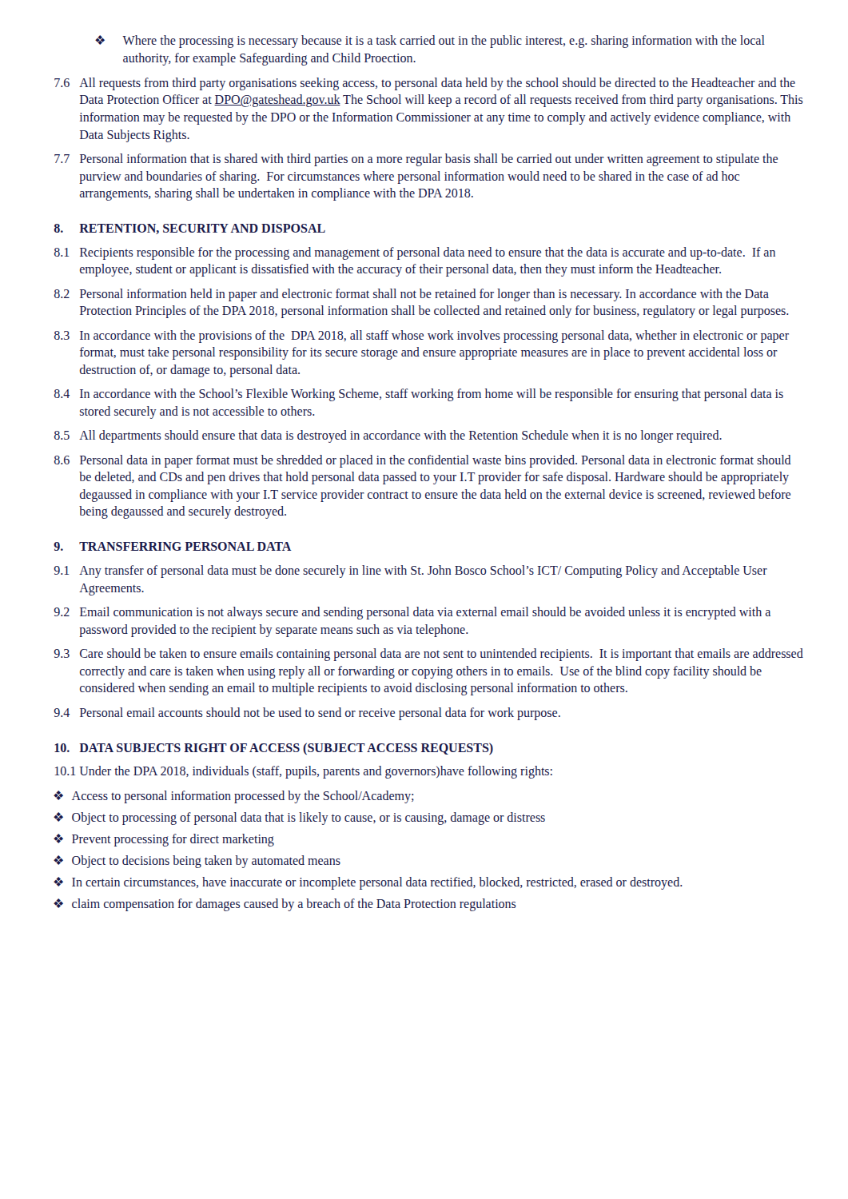❖ Where the processing is necessary because it is a task carried out in the public interest, e.g. sharing information with the local authority, for example Safeguarding and Child Proection.
7.6 All requests from third party organisations seeking access, to personal data held by the school should be directed to the Headteacher and the Data Protection Officer at DPO@gateshead.gov.uk The School will keep a record of all requests received from third party organisations. This information may be requested by the DPO or the Information Commissioner at any time to comply and actively evidence compliance, with Data Subjects Rights.
7.7 Personal information that is shared with third parties on a more regular basis shall be carried out under written agreement to stipulate the purview and boundaries of sharing. For circumstances where personal information would need to be shared in the case of ad hoc arrangements, sharing shall be undertaken in compliance with the DPA 2018.
8. RETENTION, SECURITY AND DISPOSAL
8.1 Recipients responsible for the processing and management of personal data need to ensure that the data is accurate and up-to-date. If an employee, student or applicant is dissatisfied with the accuracy of their personal data, then they must inform the Headteacher.
8.2 Personal information held in paper and electronic format shall not be retained for longer than is necessary. In accordance with the Data Protection Principles of the DPA 2018, personal information shall be collected and retained only for business, regulatory or legal purposes.
8.3 In accordance with the provisions of the DPA 2018, all staff whose work involves processing personal data, whether in electronic or paper format, must take personal responsibility for its secure storage and ensure appropriate measures are in place to prevent accidental loss or destruction of, or damage to, personal data.
8.4 In accordance with the School’s Flexible Working Scheme, staff working from home will be responsible for ensuring that personal data is stored securely and is not accessible to others.
8.5 All departments should ensure that data is destroyed in accordance with the Retention Schedule when it is no longer required.
8.6 Personal data in paper format must be shredded or placed in the confidential waste bins provided. Personal data in electronic format should be deleted, and CDs and pen drives that hold personal data passed to your I.T provider for safe disposal. Hardware should be appropriately degaussed in compliance with your I.T service provider contract to ensure the data held on the external device is screened, reviewed before being degaussed and securely destroyed.
9. TRANSFERRING PERSONAL DATA
9.1 Any transfer of personal data must be done securely in line with St. John Bosco School’s ICT/ Computing Policy and Acceptable User Agreements.
9.2 Email communication is not always secure and sending personal data via external email should be avoided unless it is encrypted with a password provided to the recipient by separate means such as via telephone.
9.3 Care should be taken to ensure emails containing personal data are not sent to unintended recipients. It is important that emails are addressed correctly and care is taken when using reply all or forwarding or copying others in to emails. Use of the blind copy facility should be considered when sending an email to multiple recipients to avoid disclosing personal information to others.
9.4 Personal email accounts should not be used to send or receive personal data for work purpose.
10. DATA SUBJECTS RIGHT OF ACCESS (SUBJECT ACCESS REQUESTS)
10.1 Under the DPA 2018, individuals (staff, pupils, parents and governors)have following rights:
❖Access to personal information processed by the School/Academy;
❖Object to processing of personal data that is likely to cause, or is causing, damage or distress
❖Prevent processing for direct marketing
❖Object to decisions being taken by automated means
❖In certain circumstances, have inaccurate or incomplete personal data rectified, blocked, restricted, erased or destroyed.
❖claim compensation for damages caused by a breach of the Data Protection regulations